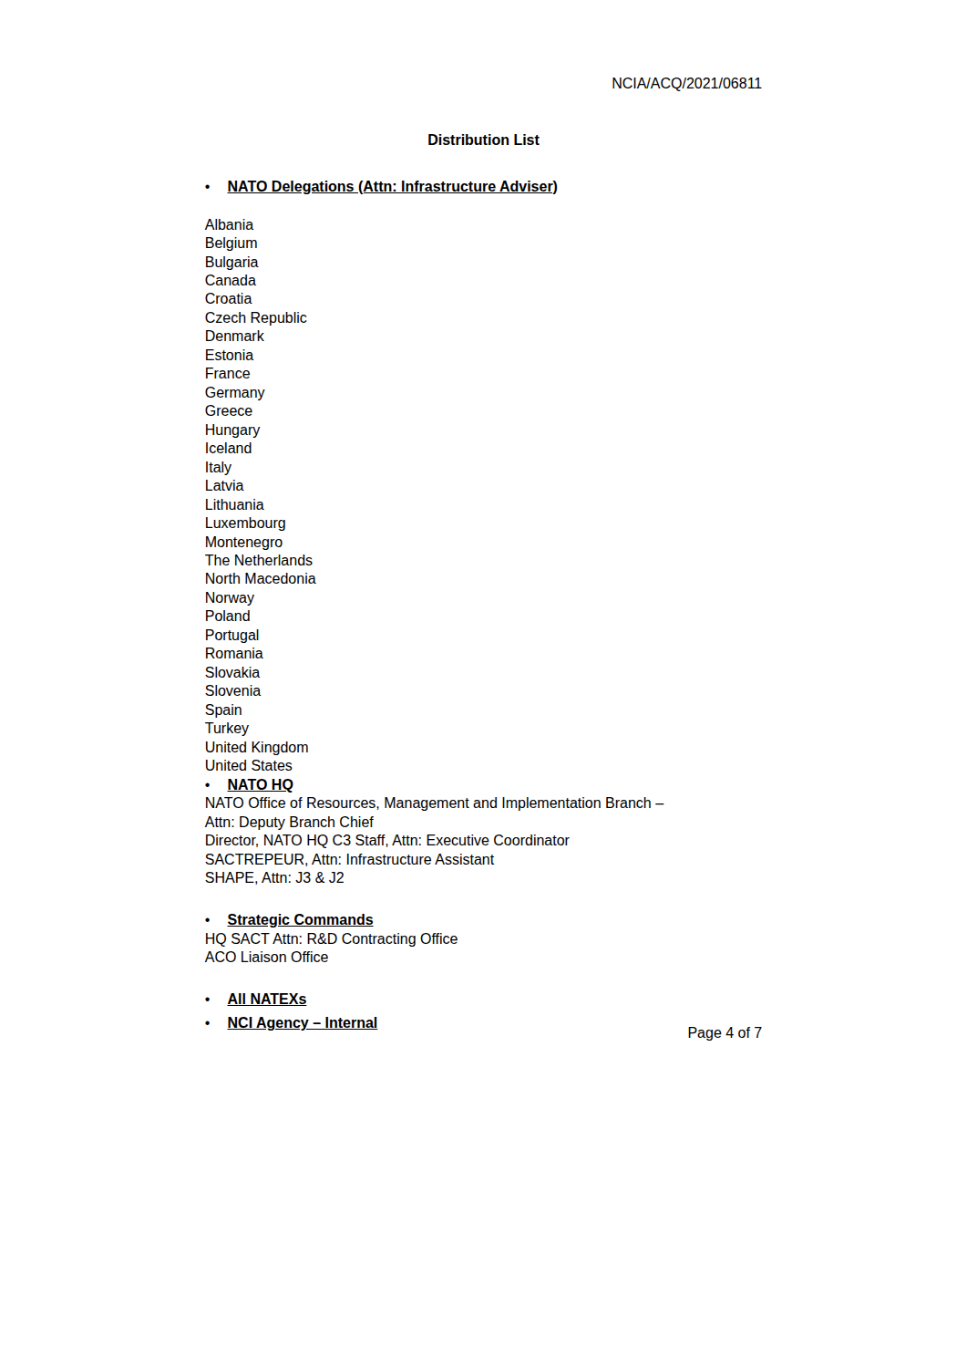NCIA/ACQ/2021/06811
Distribution List
• NATO Delegations (Attn: Infrastructure Adviser)
Albania
Belgium
Bulgaria
Canada
Croatia
Czech Republic
Denmark
Estonia
France
Germany
Greece
Hungary
Iceland
Italy
Latvia
Lithuania
Luxembourg
Montenegro
The Netherlands
North Macedonia
Norway
Poland
Portugal
Romania
Slovakia
Slovenia
Spain
Turkey
United Kingdom
United States
• NATO HQ
NATO Office of Resources, Management and Implementation Branch –
Attn: Deputy Branch Chief
Director, NATO HQ C3 Staff, Attn: Executive Coordinator
SACTREPEUR, Attn: Infrastructure Assistant
SHAPE, Attn: J3 & J2
• Strategic Commands
HQ SACT Attn: R&D Contracting Office
ACO Liaison Office
• All NATEXs
• NCI Agency – Internal
Page 4 of 7